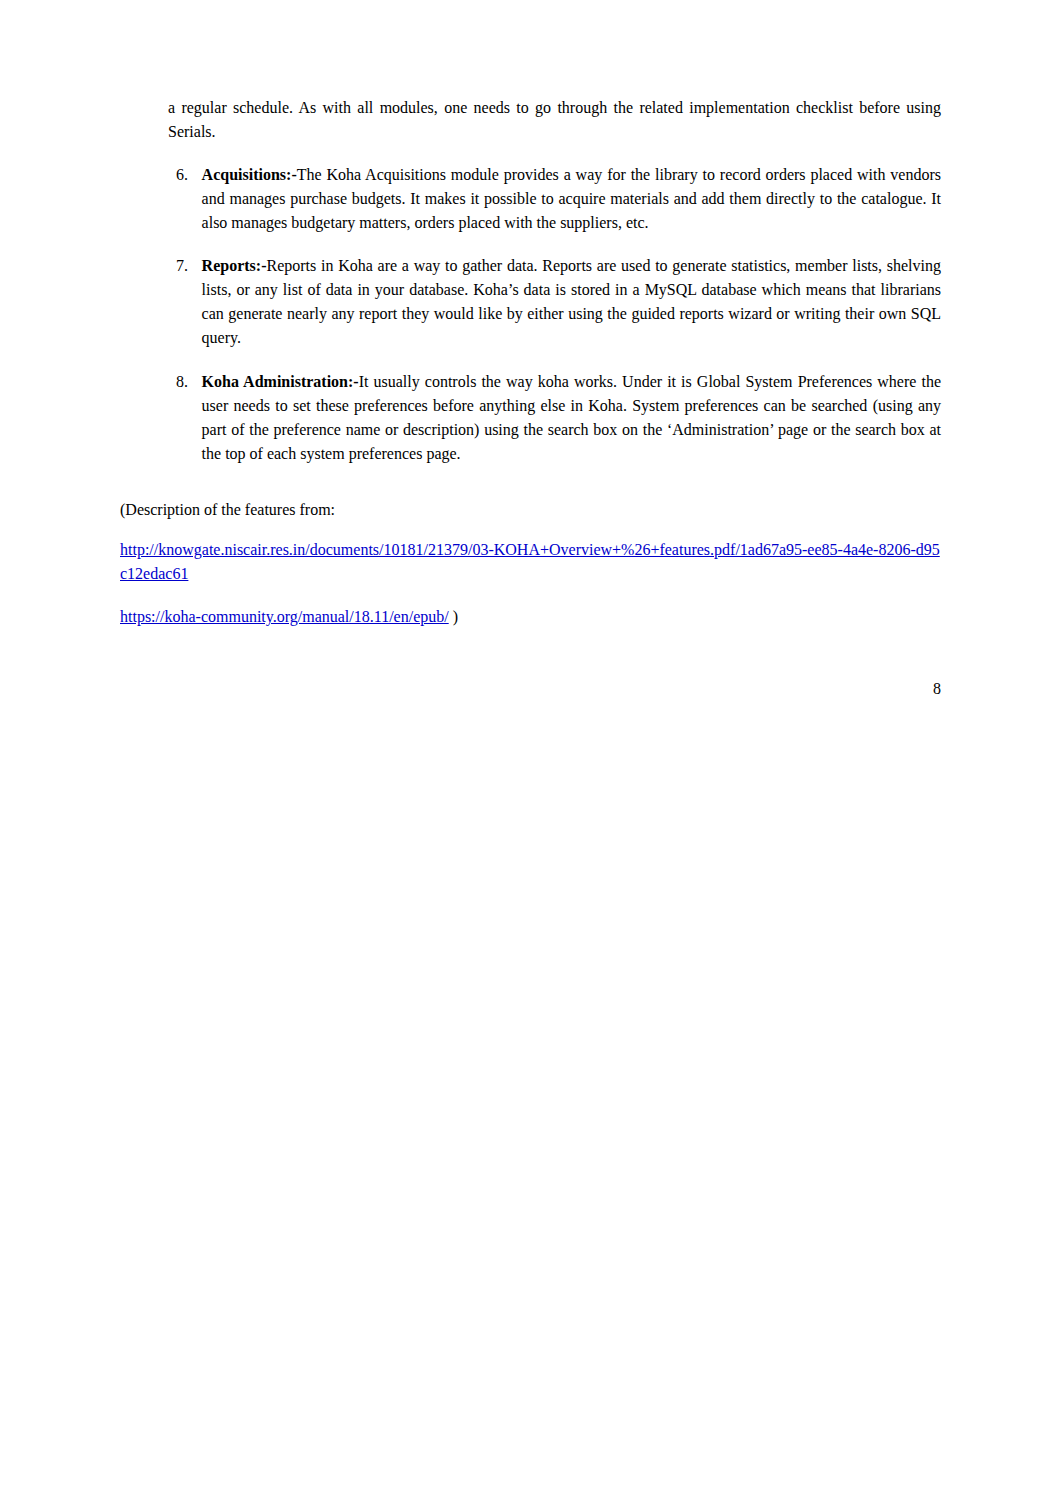a regular schedule. As with all modules, one needs to go through the related implementation checklist before using Serials.
Acquisitions:-The Koha Acquisitions module provides a way for the library to record orders placed with vendors and manages purchase budgets. It makes it possible to acquire materials and add them directly to the catalogue. It also manages budgetary matters, orders placed with the suppliers, etc.
Reports:-Reports in Koha are a way to gather data. Reports are used to generate statistics, member lists, shelving lists, or any list of data in your database. Koha’s data is stored in a MySQL database which means that librarians can generate nearly any report they would like by either using the guided reports wizard or writing their own SQL query.
Koha Administration:-It usually controls the way koha works. Under it is Global System Preferences where the user needs to set these preferences before anything else in Koha. System preferences can be searched (using any part of the preference name or description) using the search box on the ‘Administration’ page or the search box at the top of each system preferences page.
(Description of the features from:
http://knowgate.niscair.res.in/documents/10181/21379/03-KOHA+Overview+%26+features.pdf/1ad67a95-ee85-4a4e-8206-d95c12edac61
https://koha-community.org/manual/18.11/en/epub/ )
8